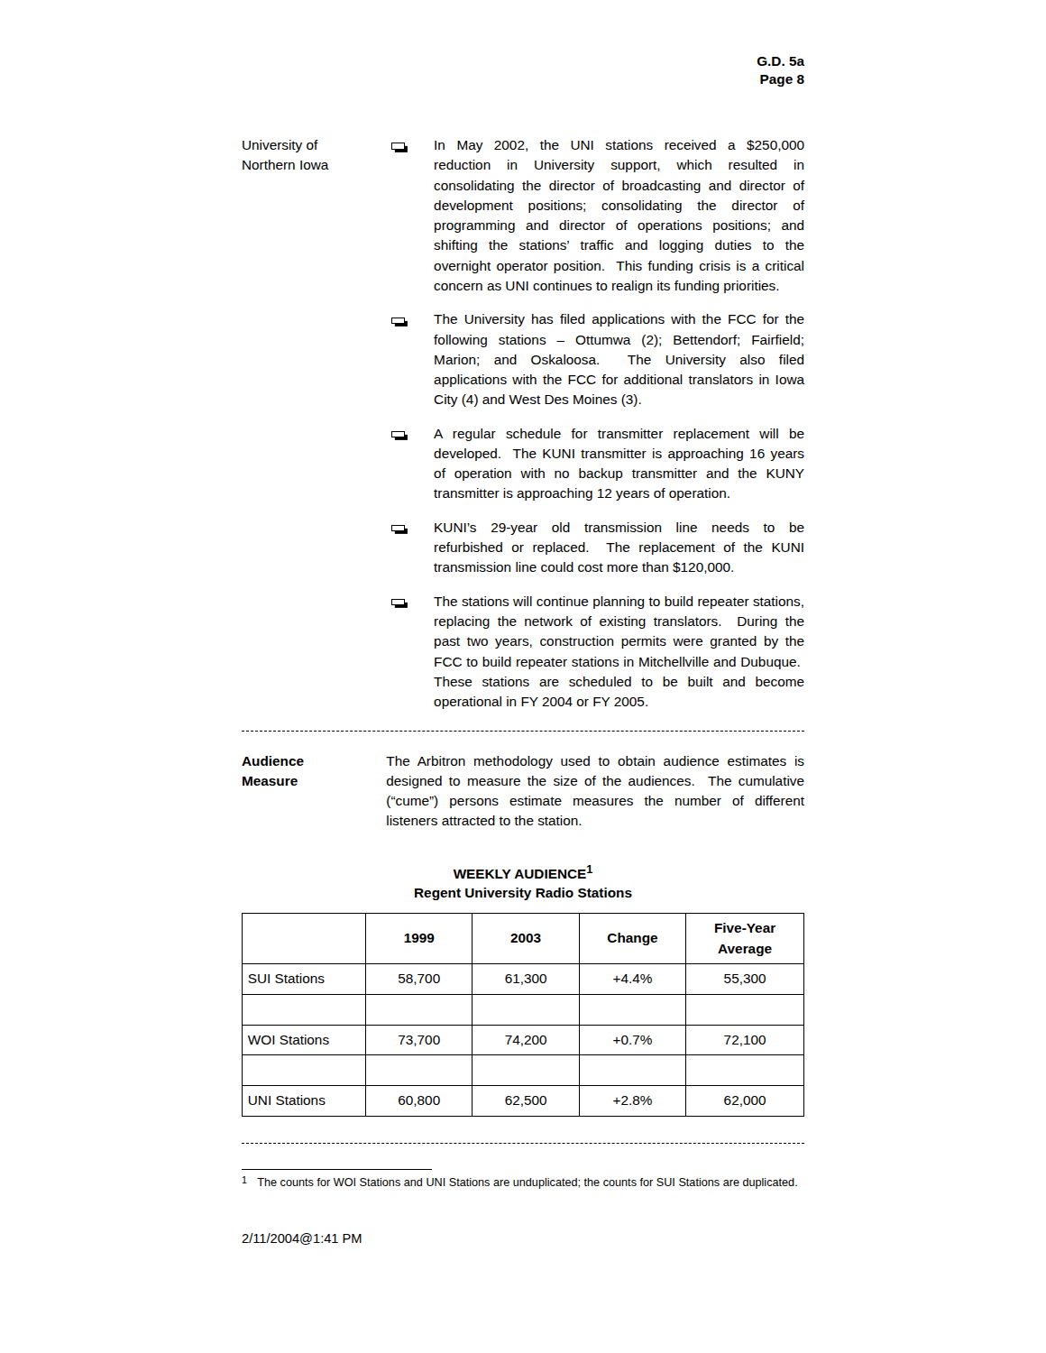G.D. 5a
Page 8
University of
Northern Iowa
In May 2002, the UNI stations received a $250,000 reduction in University support, which resulted in consolidating the director of broadcasting and director of development positions; consolidating the director of programming and director of operations positions; and shifting the stations’ traffic and logging duties to the overnight operator position. This funding crisis is a critical concern as UNI continues to realign its funding priorities.
The University has filed applications with the FCC for the following stations – Ottumwa (2); Bettendorf; Fairfield; Marion; and Oskaloosa. The University also filed applications with the FCC for additional translators in Iowa City (4) and West Des Moines (3).
A regular schedule for transmitter replacement will be developed. The KUNI transmitter is approaching 16 years of operation with no backup transmitter and the KUNY transmitter is approaching 12 years of operation.
KUNI’s 29-year old transmission line needs to be refurbished or replaced. The replacement of the KUNI transmission line could cost more than $120,000.
The stations will continue planning to build repeater stations, replacing the network of existing translators. During the past two years, construction permits were granted by the FCC to build repeater stations in Mitchellville and Dubuque. These stations are scheduled to be built and become operational in FY 2004 or FY 2005.
Audience
Measure
The Arbitron methodology used to obtain audience estimates is designed to measure the size of the audiences. The cumulative (“cume”) persons estimate measures the number of different listeners attracted to the station.
WEEKLY AUDIENCE1
Regent University Radio Stations
| | 1999 | 2003 | Change | Five-Year Average |
| --- | --- | --- | --- | --- |
| SUI Stations | 58,700 | 61,300 | +4.4% | 55,300 |
| WOI Stations | 73,700 | 74,200 | +0.7% | 72,100 |
| UNI Stations | 60,800 | 62,500 | +2.8% | 62,000 |
1 The counts for WOI Stations and UNI Stations are unduplicated; the counts for SUI Stations are duplicated.
2/11/2004@1:41 PM